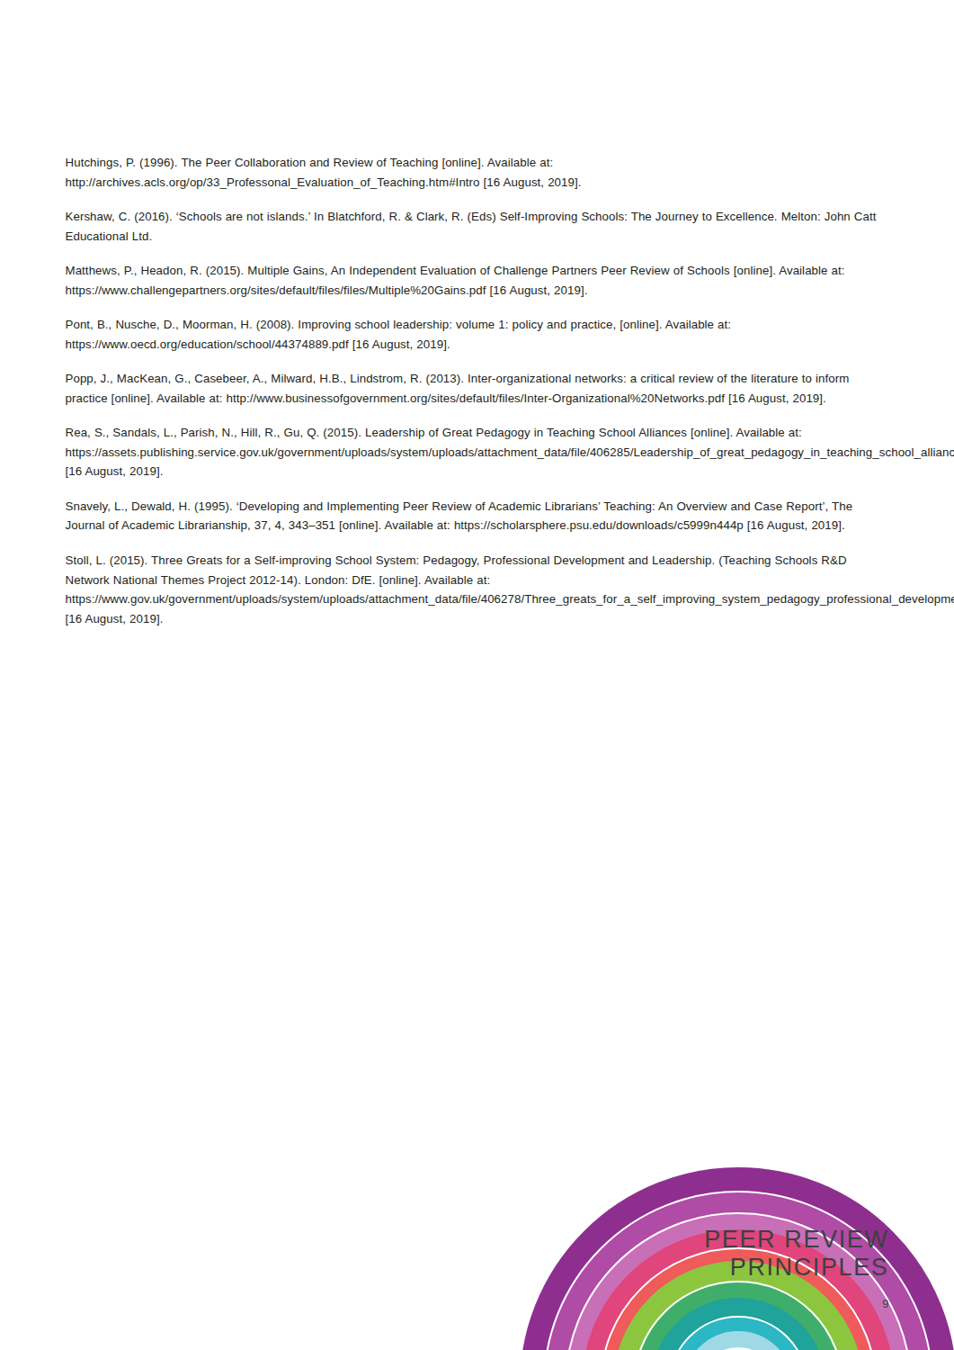Hutchings, P. (1996). The Peer Collaboration and Review of Teaching [online]. Available at: http://archives.acls.org/op/33_Professonal_Evaluation_of_Teaching.htm#Intro [16 August, 2019].
Kershaw, C. (2016). ‘Schools are not islands.’ In Blatchford, R. & Clark, R. (Eds) Self-Improving Schools: The Journey to Excellence. Melton: John Catt Educational Ltd.
Matthews, P., Headon, R. (2015). Multiple Gains, An Independent Evaluation of Challenge Partners Peer Review of Schools [online]. Available at: https://www.challengepartners.org/sites/default/files/files/Multiple%20Gains.pdf [16 August, 2019].
Pont, B., Nusche, D., Moorman, H. (2008). Improving school leadership: volume 1: policy and practice, [online]. Available at: https://www.oecd.org/education/school/44374889.pdf [16 August, 2019].
Popp, J., MacKean, G., Casebeer, A., Milward, H.B., Lindstrom, R. (2013). Inter-organizational networks: a critical review of the literature to inform practice [online]. Available at: http://www.businessofgovernment.org/sites/default/files/Inter-Organizational%20Networks.pdf [16 August, 2019].
Rea, S., Sandals, L., Parish, N., Hill, R., Gu, Q. (2015). Leadership of Great Pedagogy in Teaching School Alliances [online]. Available at: https://assets.publishing.service.gov.uk/government/uploads/system/uploads/attachment_data/file/406285/Leadership_of_great_pedagogy_in_teaching_school_alliances_final_report.pdf [16 August, 2019].
Snavely, L., Dewald, H. (1995). ‘Developing and Implementing Peer Review of Academic Librarians’ Teaching: An Overview and Case Report’, The Journal of Academic Librarianship, 37, 4, 343–351 [online]. Available at: https://scholarsphere.psu.edu/downloads/c5999n444p [16 August, 2019].
Stoll, L. (2015). Three Greats for a Self-improving School System: Pedagogy, Professional Development and Leadership. (Teaching Schools R&D Network National Themes Project 2012-14). London: DfE. [online]. Available at: https://www.gov.uk/government/uploads/system/uploads/attachment_data/file/406278/Three_greats_for_a_self_improving_system_pedagogy_professional_development_and_leadership_full_report.pdf [16 August, 2019].
PEER REVIEW PRINCIPLES
9